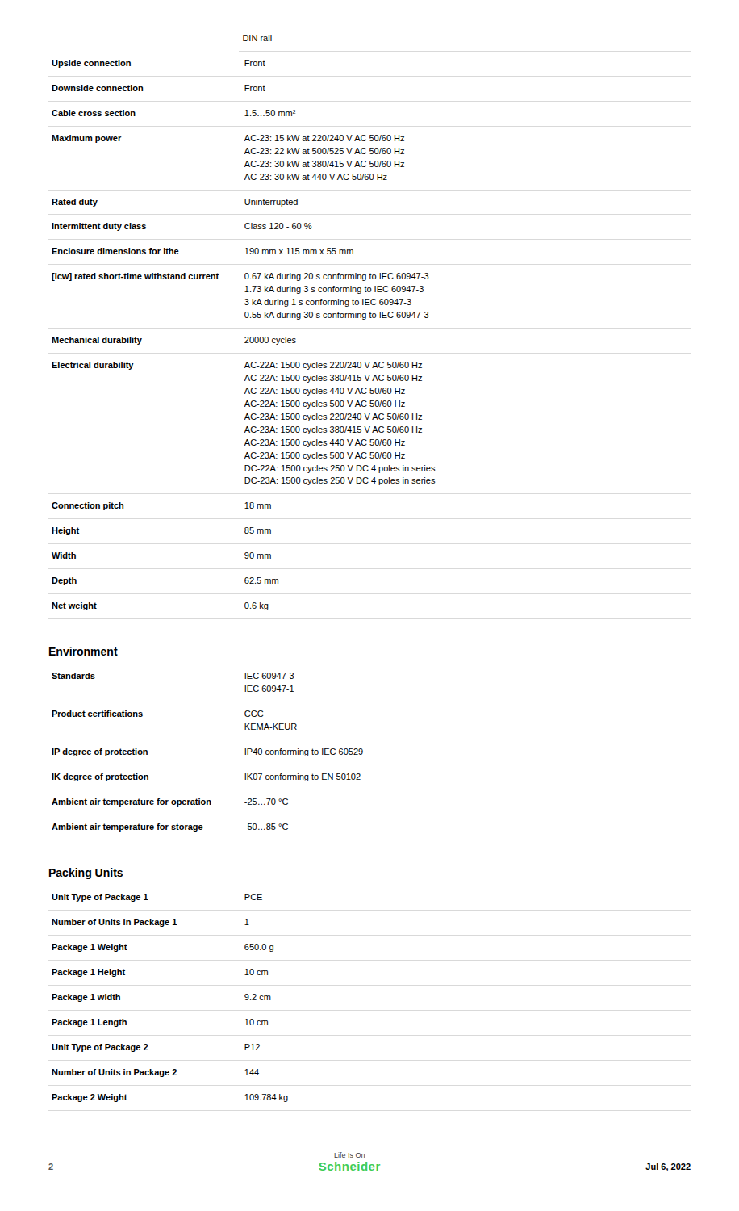DIN rail
| Upside connection | Front |
| Downside connection | Front |
| Cable cross section | 1.5…50 mm² |
| Maximum power | AC-23: 15 kW at 220/240 V AC 50/60 Hz AC-23: 22 kW at 500/525 V AC 50/60 Hz AC-23: 30 kW at 380/415 V AC 50/60 Hz AC-23: 30 kW at 440 V AC 50/60 Hz |
| Rated duty | Uninterrupted |
| Intermittent duty class | Class 120 - 60 % |
| Enclosure dimensions for Ithe | 190 mm x 115 mm x 55 mm |
| [Icw] rated short-time withstand current | 0.67 kA during 20 s conforming to IEC 60947-3 1.73 kA during 3 s conforming to IEC 60947-3 3 kA during 1 s conforming to IEC 60947-3 0.55 kA during 30 s conforming to IEC 60947-3 |
| Mechanical durability | 20000 cycles |
| Electrical durability | AC-22A: 1500 cycles 220/240 V AC 50/60 Hz AC-22A: 1500 cycles 380/415 V AC 50/60 Hz AC-22A: 1500 cycles 440 V AC 50/60 Hz AC-22A: 1500 cycles 500 V AC 50/60 Hz AC-23A: 1500 cycles 220/240 V AC 50/60 Hz AC-23A: 1500 cycles 380/415 V AC 50/60 Hz AC-23A: 1500 cycles 440 V AC 50/60 Hz AC-23A: 1500 cycles 500 V AC 50/60 Hz DC-22A: 1500 cycles 250 V DC 4 poles in series DC-23A: 1500 cycles 250 V DC 4 poles in series |
| Connection pitch | 18 mm |
| Height | 85 mm |
| Width | 90 mm |
| Depth | 62.5 mm |
| Net weight | 0.6 kg |
Environment
| Standards | IEC 60947-3 IEC 60947-1 |
| Product certifications | CCC KEMA-KEUR |
| IP degree of protection | IP40 conforming to IEC 60529 |
| IK degree of protection | IK07 conforming to EN 50102 |
| Ambient air temperature for operation | -25…70 °C |
| Ambient air temperature for storage | -50…85 °C |
Packing Units
| Unit Type of Package 1 | PCE |
| Number of Units in Package 1 | 1 |
| Package 1 Weight | 650.0 g |
| Package 1 Height | 10 cm |
| Package 1 width | 9.2 cm |
| Package 1 Length | 10 cm |
| Unit Type of Package 2 | P12 |
| Number of Units in Package 2 | 144 |
| Package 2 Weight | 109.784 kg |
2
Life Is On
Schneider
Jul 6, 2022